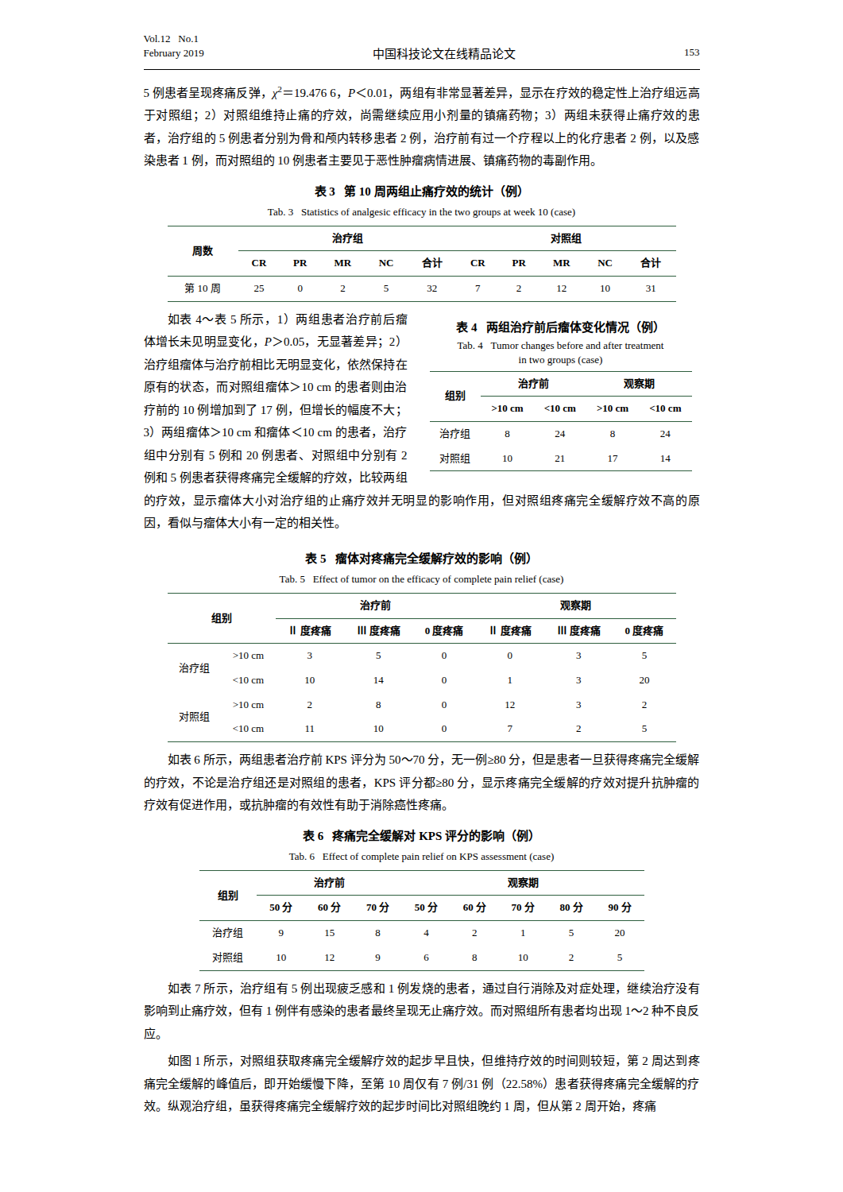Vol.12 No.1
February 2019
中国科技论文在线精品论文
153
5 例患者呈现疼痛反弹，χ2＝19.476 6，P＜0.01，两组有非常显著差异，显示在疗效的稳定性上治疗组远高于对照组；2）对照组维持止痛的疗效，尚需继续应用小剂量的镇痛药物；3）两组未获得止痛疗效的患者，治疗组的 5 例患者分别为骨和颅内转移患者 2 例，治疗前有过一个疗程以上的化疗患者 2 例，以及感染患者 1 例，而对照组的 10 例患者主要见于恶性肿瘤病情进展、镇痛药物的毒副作用。
表 3 第 10 周两组止痛疗效的统计（例）
Tab. 3 Statistics of analgesic efficacy in the two groups at week 10 (case)
| 周数 | 治疗组 | 对照组 |
| --- | --- | --- |
| CR | PR | MR | NC | 合计 | CR | PR | MR | NC | 合计 |
| 第 10 周 | 25 | 0 | 2 | 5 | 32 | 7 | 2 | 12 | 10 | 31 |
表 4 两组治疗前后瘤体变化情况（例）
Tab. 4 Tumor changes before and after treatment
in two groups (case)
| 组别 | 治疗前 | 观察期 |
| --- | --- | --- |
| >10 cm | <10 cm | >10 cm | <10 cm |
| 治疗组 | 8 | 24 | 8 | 24 |
| 对照组 | 10 | 21 | 17 | 14 |
如表 4～表 5 所示，1）两组患者治疗前后瘤体增长未见明显变化，P＞0.05，无显著差异；2）治疗组瘤体与治疗前相比无明显变化，依然保持在原有的状态，而对照组瘤体＞10 cm 的患者则由治疗前的 10 例增加到了 17 例，但增长的幅度不大；3）两组瘤体＞10 cm 和瘤体＜10 cm 的患者，治疗组中分别有 5 例和 20 例患者、对照组中分别有 2 例和 5 例患者获得疼痛完全缓解的疗效，比较两组的疗效，显示瘤体大小对治疗组的止痛疗效并无明显的影响作用，但对照组疼痛完全缓解疗效不高的原因，看似与瘤体大小有一定的相关性。
表 5 瘤体对疼痛完全缓解疗效的影响（例）
Tab. 5 Effect of tumor on the efficacy of complete pain relief (case)
| 组别 | 治疗前 | 观察期 |
| --- | --- | --- |
| Ⅱ 度疼痛 | Ⅲ 度疼痛 | 0 度疼痛 | Ⅱ 度疼痛 | Ⅲ 度疼痛 | 0 度疼痛 |
| 治疗组 | >10 cm | 3 | 5 | 0 | 0 | 3 | 5 |
| <10 cm | 10 | 14 | 0 | 1 | 3 | 20 |
| 对照组 | >10 cm | 2 | 8 | 0 | 12 | 3 | 2 |
| <10 cm | 11 | 10 | 0 | 7 | 2 | 5 |
如表 6 所示，两组患者治疗前 KPS 评分为 50～70 分，无一例≥80 分，但是患者一旦获得疼痛完全缓解的疗效，不论是治疗组还是对照组的患者，KPS 评分都≥80 分，显示疼痛完全缓解的疗效对提升抗肿瘤的疗效有促进作用，或抗肿瘤的有效性有助于消除癌性疼痛。
表 6 疼痛完全缓解对 KPS 评分的影响（例）
Tab. 6 Effect of complete pain relief on KPS assessment (case)
| 组别 | 治疗前 | 观察期 |
| --- | --- | --- |
| 50 分 | 60 分 | 70 分 | 50 分 | 60 分 | 70 分 | 80 分 | 90 分 |
| 治疗组 | 9 | 15 | 8 | 4 | 2 | 1 | 5 | 20 |
| 对照组 | 10 | 12 | 9 | 6 | 8 | 10 | 2 | 5 |
如表 7 所示，治疗组有 5 例出现疲乏感和 1 例发烧的患者，通过自行消除及对症处理，继续治疗没有影响到止痛疗效，但有 1 例伴有感染的患者最终呈现无止痛疗效。而对照组所有患者均出现 1～2 种不良反应。
如图 1 所示，对照组获取疼痛完全缓解疗效的起步早且快，但维持疗效的时间则较短，第 2 周达到疼痛完全缓解的峰值后，即开始缓慢下降，至第 10 周仅有 7 例/31 例（22.58%）患者获得疼痛完全缓解的疗效。纵观治疗组，虽获得疼痛完全缓解疗效的起步时间比对照组晚约 1 周，但从第 2 周开始，疼痛